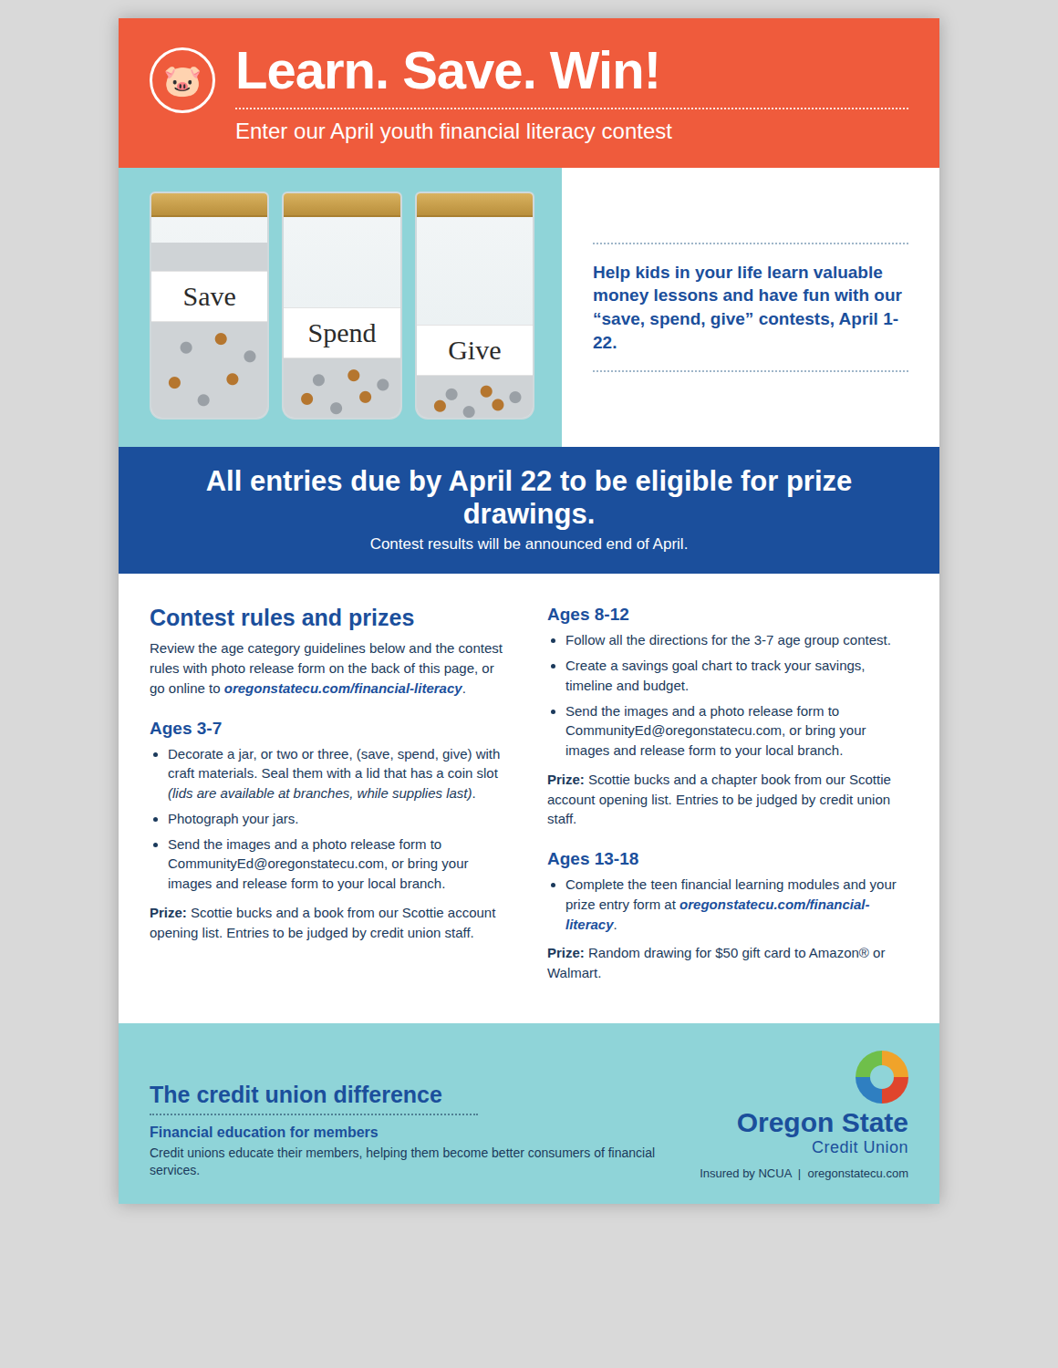🐷
Learn. Save. Win!
Enter our April youth financial literacy contest
Save
Spend
Give
Help kids in your life learn valuable money lessons and have fun with our “save, spend, give” contests, April 1-22.
All entries due by April 22 to be eligible for prize drawings.
Contest results will be announced end of April.
Contest rules and prizes
Review the age category guidelines below and the contest rules with photo release form on the back of this page, or go online to oregonstatecu.com/financial-literacy.
Ages 3-7
Decorate a jar, or two or three, (save, spend, give) with craft materials. Seal them with a lid that has a coin slot (lids are available at branches, while supplies last).
Photograph your jars.
Send the images and a photo release form to CommunityEd@oregonstatecu.com, or bring your images and release form to your local branch.
Prize: Scottie bucks and a book from our Scottie account opening list. Entries to be judged by credit union staff.
Ages 8-12
Follow all the directions for the 3-7 age group contest.
Create a savings goal chart to track your savings, timeline and budget.
Send the images and a photo release form to CommunityEd@oregonstatecu.com, or bring your images and release form to your local branch.
Prize: Scottie bucks and a chapter book from our Scottie account opening list. Entries to be judged by credit union staff.
Ages 13-18
Complete the teen financial learning modules and your prize entry form at oregonstatecu.com/financial-literacy.
Prize: Random drawing for $50 gift card to Amazon® or Walmart.
The credit union difference
Financial education for members
Credit unions educate their members, helping them become better consumers of financial services.
Oregon State
Credit Union
Insured by NCUA | oregonstatecu.com